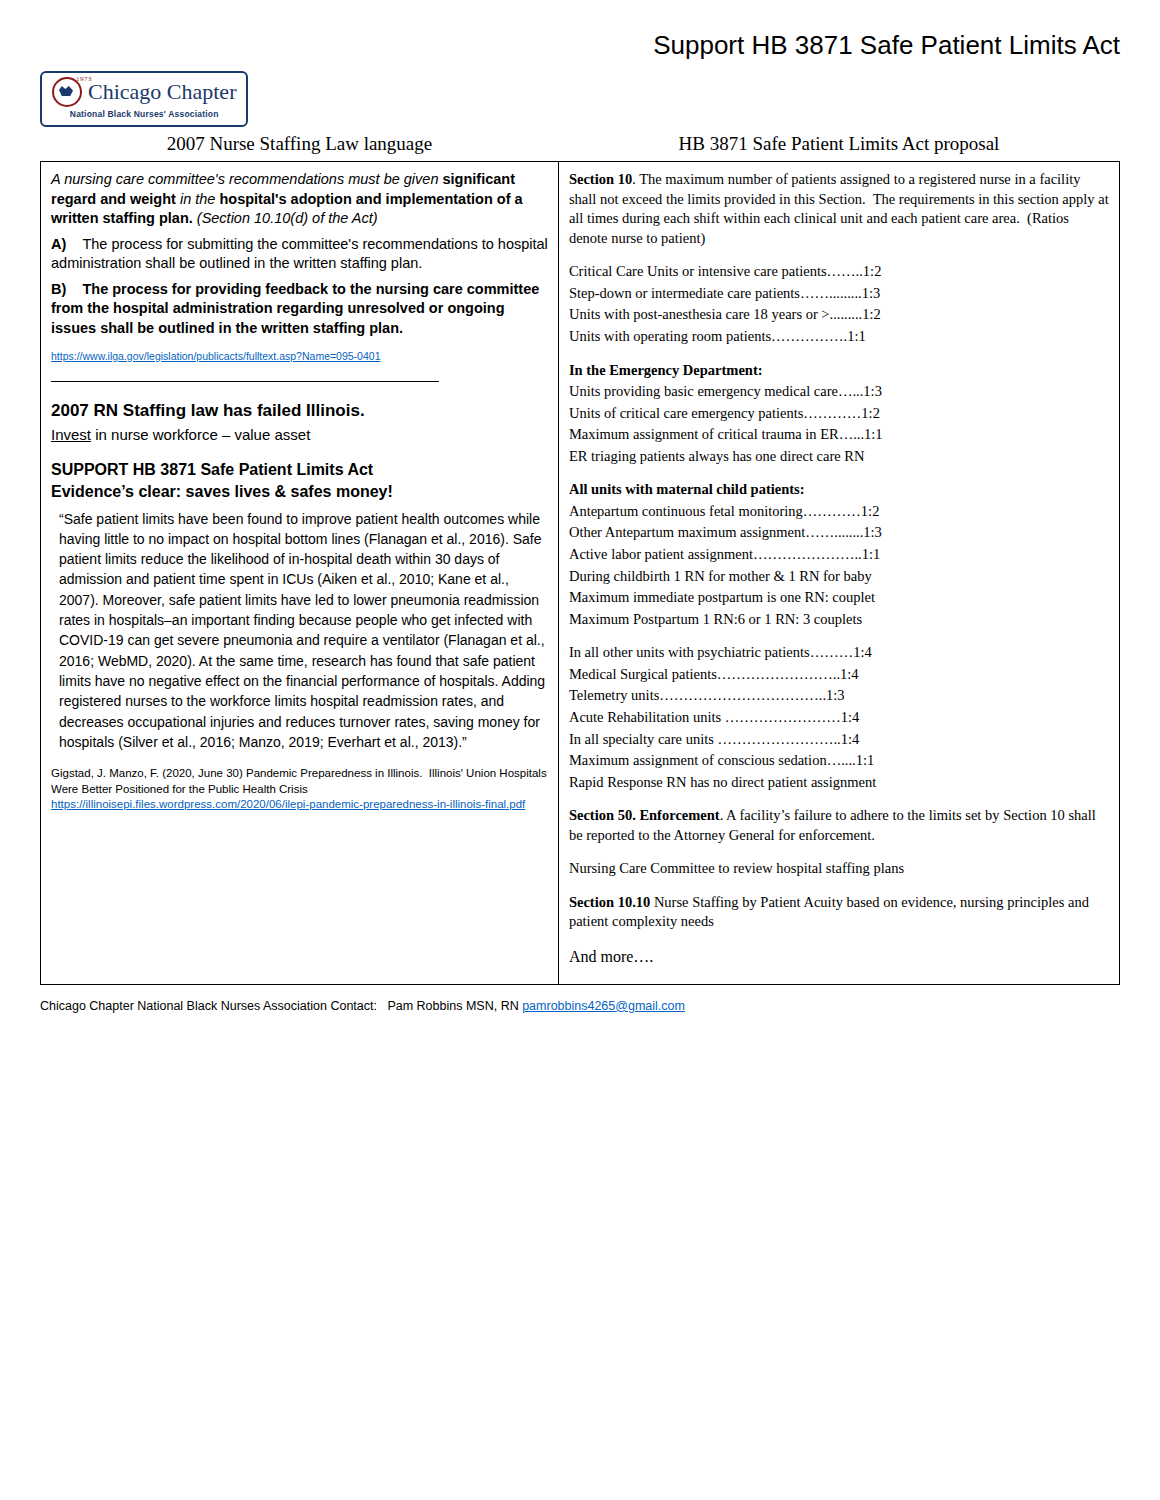Support HB 3871 Safe Patient Limits Act
1973 Chicago Chapter
National Black Nurses' Association
| 2007 Nurse Staffing Law language | HB 3871 Safe Patient Limits Act proposal |
| --- | --- |
| A nursing care committee's recommendations must be given significant regard and weight in the hospital's adoption and implementation of a written staffing plan. (Section 10.10(d) of the Act) A) The process for submitting the committee's recommendations to hospital administration shall be outlined in the written staffing plan. B) The process for providing feedback to the nursing care committee from the hospital administration regarding unresolved or ongoing issues shall be outlined in the written staffing plan. https://www.ilga.gov/legislation/publicacts/fulltext.asp?Name=095-0401 2007 RN Staffing law has failed Illinois. Invest in nurse workforce – value asset SUPPORT HB 3871 Safe Patient Limits Act Evidence’s clear: saves lives & safes money! “Safe patient limits have been found to improve patient health outcomes while having little to no impact on hospital bottom lines (Flanagan et al., 2016). Safe patient limits reduce the likelihood of in-hospital death within 30 days of admission and patient time spent in ICUs (Aiken et al., 2010; Kane et al., 2007). Moreover, safe patient limits have led to lower pneumonia readmission rates in hospitals–an important finding because people who get infected with COVID-19 can get severe pneumonia and require a ventilator (Flanagan et al., 2016; WebMD, 2020). At the same time, research has found that safe patient limits have no negative effect on the financial performance of hospitals. Adding registered nurses to the workforce limits hospital readmission rates, and decreases occupational injuries and reduces turnover rates, saving money for hospitals (Silver et al., 2016; Manzo, 2019; Everhart et al., 2013).” Gigstad, J. Manzo, F. (2020, June 30) Pandemic Preparedness in Illinois. Illinois' Union Hospitals Were Better Positioned for the Public Health Crisis https://illinoisepi.files.wordpress.com/2020/06/ilepi-pandemic-preparedness-in-illinois-final.pdf | Section 10 . The maximum number of patients assigned to a registered nurse in a facility shall not exceed the limits provided in this Section. The requirements in this section apply at all times during each shift within each clinical unit and each patient care area. (Ratios denote nurse to patient) Critical Care Units or intensive care patients……..1:2 Step-down or intermediate care patients…….........1:3 Units with post-anesthesia care 18 years or >.........1:2 Units with operating room patients…………….1:1 In the Emergency Department: Units providing basic emergency medical care…...1:3 Units of critical care emergency patients…………1:2 Maximum assignment of critical trauma in ER…...1:1 ER triaging patients always has one direct care RN All units with maternal child patients: Antepartum continuous fetal monitoring…………1:2 Other Antepartum maximum assignment……........1:3 Active labor patient assignment…………………..1:1 During childbirth 1 RN for mother & 1 RN for baby Maximum immediate postpartum is one RN: couplet Maximum Postpartum 1 RN:6 or 1 RN: 3 couplets In all other units with psychiatric patients………1:4 Medical Surgical patients……………………..1:4 Telemetry units……………………………..1:3 Acute Rehabilitation units ……………………1:4 In all specialty care units ……………………..1:4 Maximum assignment of conscious sedation…....1:1 Rapid Response RN has no direct patient assignment Section 50. Enforcement . A facility’s failure to adhere to the limits set by Section 10 shall be reported to the Attorney General for enforcement. Nursing Care Committee to review hospital staffing plans Section 10.10 Nurse Staffing by Patient Acuity based on evidence, nursing principles and patient complexity needs And more…. |
Chicago Chapter National Black Nurses Association Contact: Pam Robbins MSN, RN pamrobbins4265@gmail.com